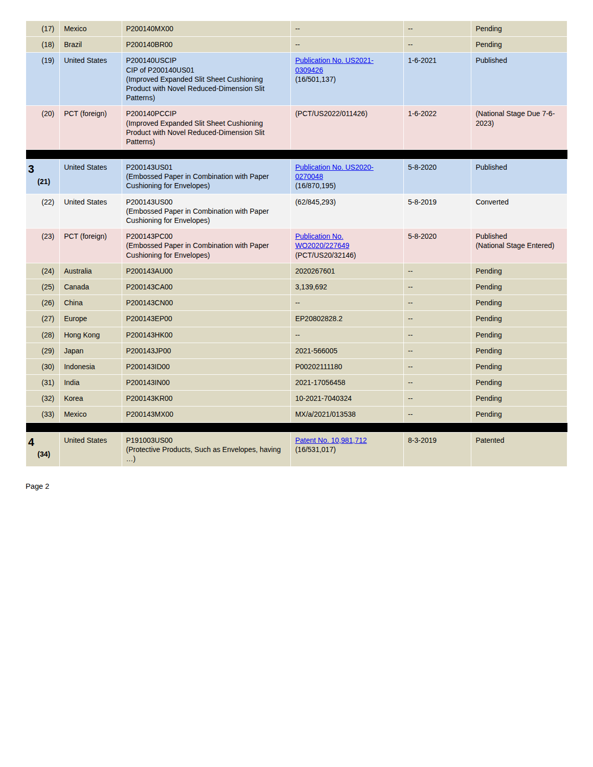| (17) | Mexico | P200140MX00 | -- | -- | Pending |
| (18) | Brazil | P200140BR00 | -- | -- | Pending |
| (19) | United States | P200140USCIP CIP of P200140US01 (Improved Expanded Slit Sheet Cushioning Product with Novel Reduced-Dimension Slit Patterns) | Publication No. US2021-0309426 (16/501,137) | 1-6-2021 | Published |
| (20) | PCT (foreign) | P200140PCCIP (Improved Expanded Slit Sheet Cushioning Product with Novel Reduced-Dimension Slit Patterns) | (PCT/US2022/011426) | 1-6-2022 | (National Stage Due 7-6-2023) |
| 3 (21) | United States | P200143US01 (Embossed Paper in Combination with Paper Cushioning for Envelopes) | Publication No. US2020-0270048 (16/870,195) | 5-8-2020 | Published |
| (22) | United States | P200143US00 (Embossed Paper in Combination with Paper Cushioning for Envelopes) | (62/845,293) | 5-8-2019 | Converted |
| (23) | PCT (foreign) | P200143PC00 (Embossed Paper in Combination with Paper Cushioning for Envelopes) | Publication No. WO2020/227649 (PCT/US20/32146) | 5-8-2020 | Published (National Stage Entered) |
| (24) | Australia | P200143AU00 | 2020267601 | -- | Pending |
| (25) | Canada | P200143CA00 | 3,139,692 | -- | Pending |
| (26) | China | P200143CN00 | -- | -- | Pending |
| (27) | Europe | P200143EP00 | EP20802828.2 | -- | Pending |
| (28) | Hong Kong | P200143HK00 | -- | -- | Pending |
| (29) | Japan | P200143JP00 | 2021-566005 | -- | Pending |
| (30) | Indonesia | P200143ID00 | P00202111180 | -- | Pending |
| (31) | India | P200143IN00 | 2021-17056458 | -- | Pending |
| (32) | Korea | P200143KR00 | 10-2021-7040324 | -- | Pending |
| (33) | Mexico | P200143MX00 | MX/a/2021/013538 | -- | Pending |
| 4 (34) | United States | P191003US00 (Protective Products, Such as Envelopes, having …) | Patent No. 10,981,712 (16/531,017) | 8-3-2019 | Patented |
Page 2